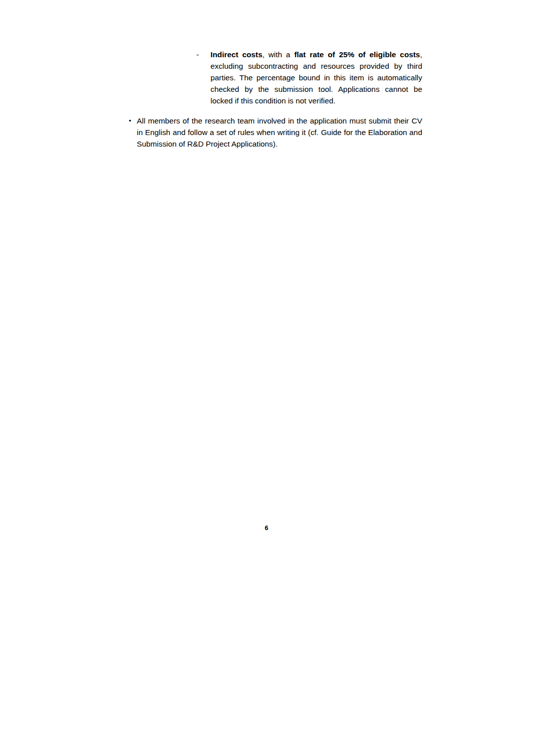- Indirect costs, with a flat rate of 25% of eligible costs, excluding subcontracting and resources provided by third parties. The percentage bound in this item is automatically checked by the submission tool. Applications cannot be locked if this condition is not verified.
• All members of the research team involved in the application must submit their CV in English and follow a set of rules when writing it (cf. Guide for the Elaboration and Submission of R&D Project Applications).
6